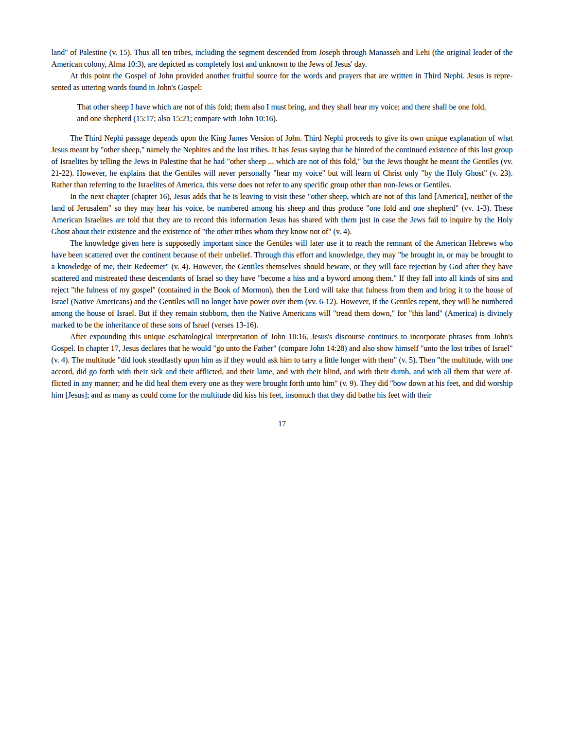land" of Palestine (v. 15). Thus all ten tribes, including the segment descended from Joseph through Manasseh and Lehi (the original leader of the American colony, Alma 10:3), are depicted as completely lost and unknown to the Jews of Jesus' day.
At this point the Gospel of John provided another fruitful source for the words and prayers that are written in Third Nephi. Jesus is represented as uttering words found in John's Gospel:
That other sheep I have which are not of this fold; them also I must bring, and they shall hear my voice; and there shall be one fold, and one shepherd (15:17; also 15:21; compare with John 10:16).
The Third Nephi passage depends upon the King James Version of John. Third Nephi proceeds to give its own unique explanation of what Jesus meant by "other sheep," namely the Nephites and the lost tribes. It has Jesus saying that he hinted of the continued existence of this lost group of Israelites by telling the Jews in Palestine that he had "other sheep ... which are not of this fold," but the Jews thought he meant the Gentiles (vv. 21-22). However, he explains that the Gentiles will never personally "hear my voice" but will learn of Christ only "by the Holy Ghost" (v. 23). Rather than referring to the Israelites of America, this verse does not refer to any specific group other than non-Jews or Gentiles.
In the next chapter (chapter 16), Jesus adds that he is leaving to visit these "other sheep, which are not of this land [America], neither of the land of Jerusalem" so they may hear his voice, be numbered among his sheep and thus produce "one fold and one shepherd" (vv. 1-3). These American Israelites are told that they are to record this information Jesus has shared with them just in case the Jews fail to inquire by the Holy Ghost about their existence and the existence of "the other tribes whom they know not of" (v. 4).
The knowledge given here is supposedly important since the Gentiles will later use it to reach the remnant of the American Hebrews who have been scattered over the continent because of their unbelief. Through this effort and knowledge, they may "be brought in, or may be brought to a knowledge of me, their Redeemer" (v. 4). However, the Gentiles themselves should beware, or they will face rejection by God after they have scattered and mistreated these descendants of Israel so they have "become a hiss and a byword among them." If they fall into all kinds of sins and reject "the fulness of my gospel" (contained in the Book of Mormon), then the Lord will take that fulness from them and bring it to the house of Israel (Native Americans) and the Gentiles will no longer have power over them (vv. 6-12). However, if the Gentiles repent, they will be numbered among the house of Israel. But if they remain stubborn, then the Native Americans will "tread them down," for "this land" (America) is divinely marked to be the inheritance of these sons of Israel (verses 13-16).
After expounding this unique eschatological interpretation of John 10:16, Jesus's discourse continues to incorporate phrases from John's Gospel. In chapter 17, Jesus declares that he would "go unto the Father" (compare John 14:28) and also show himself "unto the lost tribes of Israel" (v. 4). The multitude "did look steadfastly upon him as if they would ask him to tarry a little longer with them" (v. 5). Then "the multitude, with one accord, did go forth with their sick and their afflicted, and their lame, and with their blind, and with their dumb, and with all them that were afflicted in any manner; and he did heal them every one as they were brought forth unto him" (v. 9). They did "bow down at his feet, and did worship him [Jesus]; and as many as could come for the multitude did kiss his feet, insomuch that they did bathe his feet with their
17